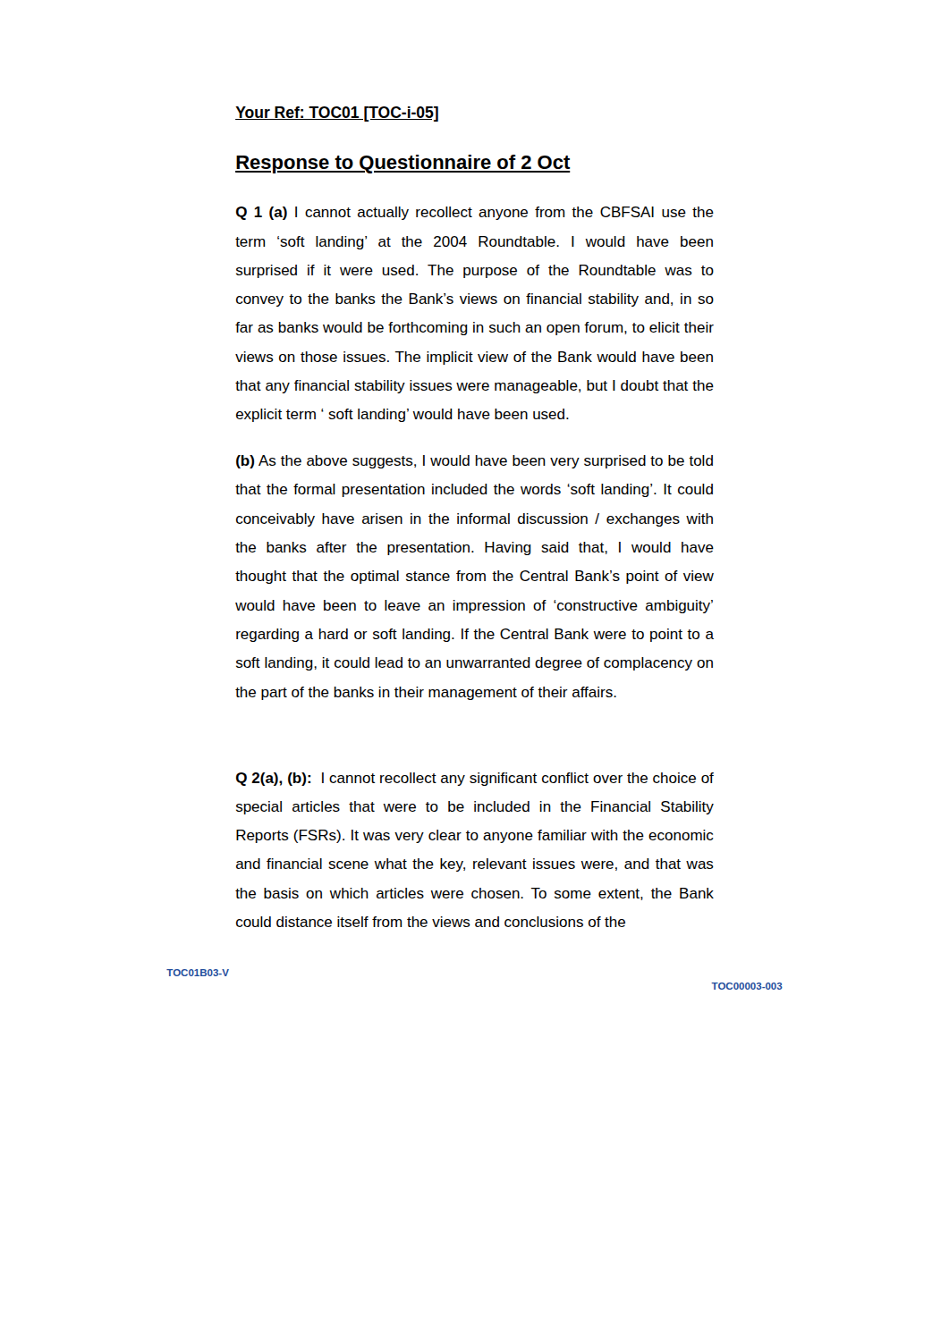Your Ref: TOC01 [TOC-i-05]
Response to Questionnaire of 2 Oct
Q 1 (a) I cannot actually recollect anyone from the CBFSAI use the term ‘soft landing’ at the 2004 Roundtable. I would have been surprised if it were used. The purpose of the Roundtable was to convey to the banks the Bank’s views on financial stability and, in so far as banks would be forthcoming in such an open forum, to elicit their views on those issues. The implicit view of the Bank would have been that any financial stability issues were manageable, but I doubt that the explicit term ‘ soft landing’ would have been used.
(b) As the above suggests, I would have been very surprised to be told that the formal presentation included the words ‘soft landing’. It could conceivably have arisen in the informal discussion / exchanges with the banks after the presentation. Having said that, I would have thought that the optimal stance from the Central Bank’s point of view would have been to leave an impression of ‘constructive ambiguity’ regarding a hard or soft landing. If the Central Bank were to point to a soft landing, it could lead to an unwarranted degree of complacency on the part of the banks in their management of their affairs.
Q 2(a), (b): I cannot recollect any significant conflict over the choice of special articles that were to be included in the Financial Stability Reports (FSRs). It was very clear to anyone familiar with the economic and financial scene what the key, relevant issues were, and that was the basis on which articles were chosen. To some extent, the Bank could distance itself from the views and conclusions of the
TOC01B03-V
TOC00003-003